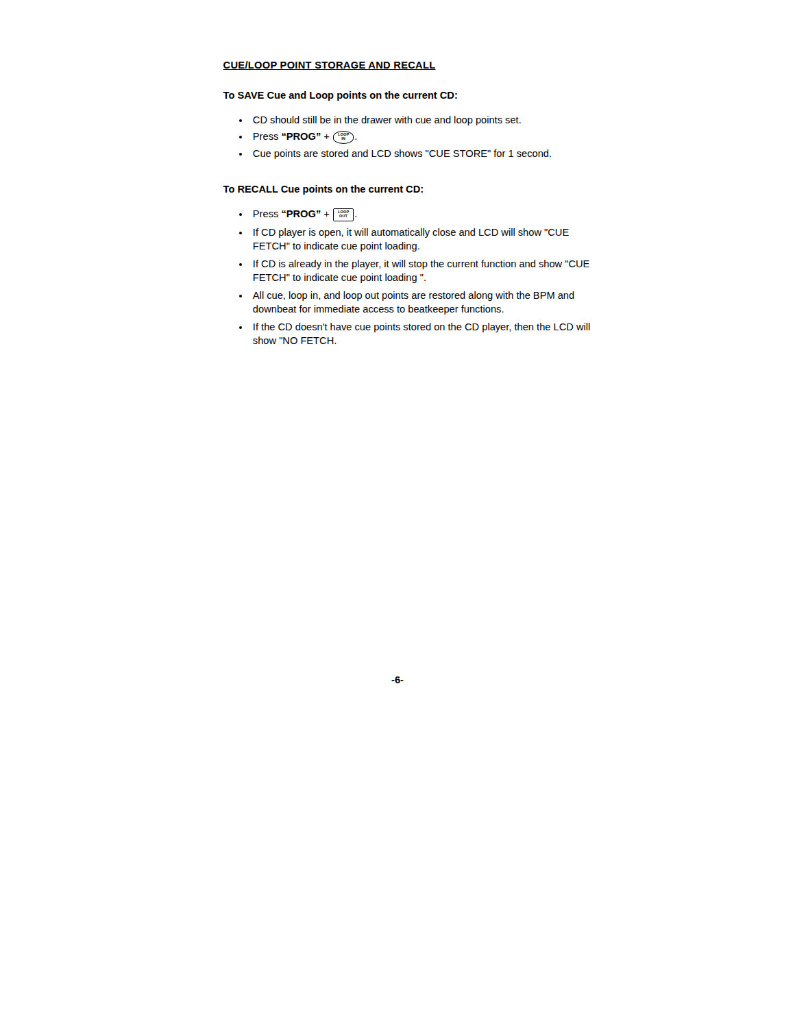CUE/LOOP POINT STORAGE AND RECALL
To SAVE Cue and Loop points on the current CD:
CD should still be in the drawer with cue and loop points set.
Press “PROG” + LOOP IN.
Cue points are stored and LCD shows "CUE STORE" for 1 second.
To RECALL Cue points on the current CD:
Press “PROG” + LOOP OUT.
If CD player is open, it will automatically close and LCD will show "CUE FETCH" to indicate cue point loading.
If CD is already in the player, it will stop the current function and show "CUE FETCH" to indicate cue point loading ".
All cue, loop in, and loop out points are restored along with the BPM and downbeat for immediate access to beatkeeper functions.
If the CD doesn't have cue points stored on the CD player, then the LCD will show "NO FETCH.
-6-